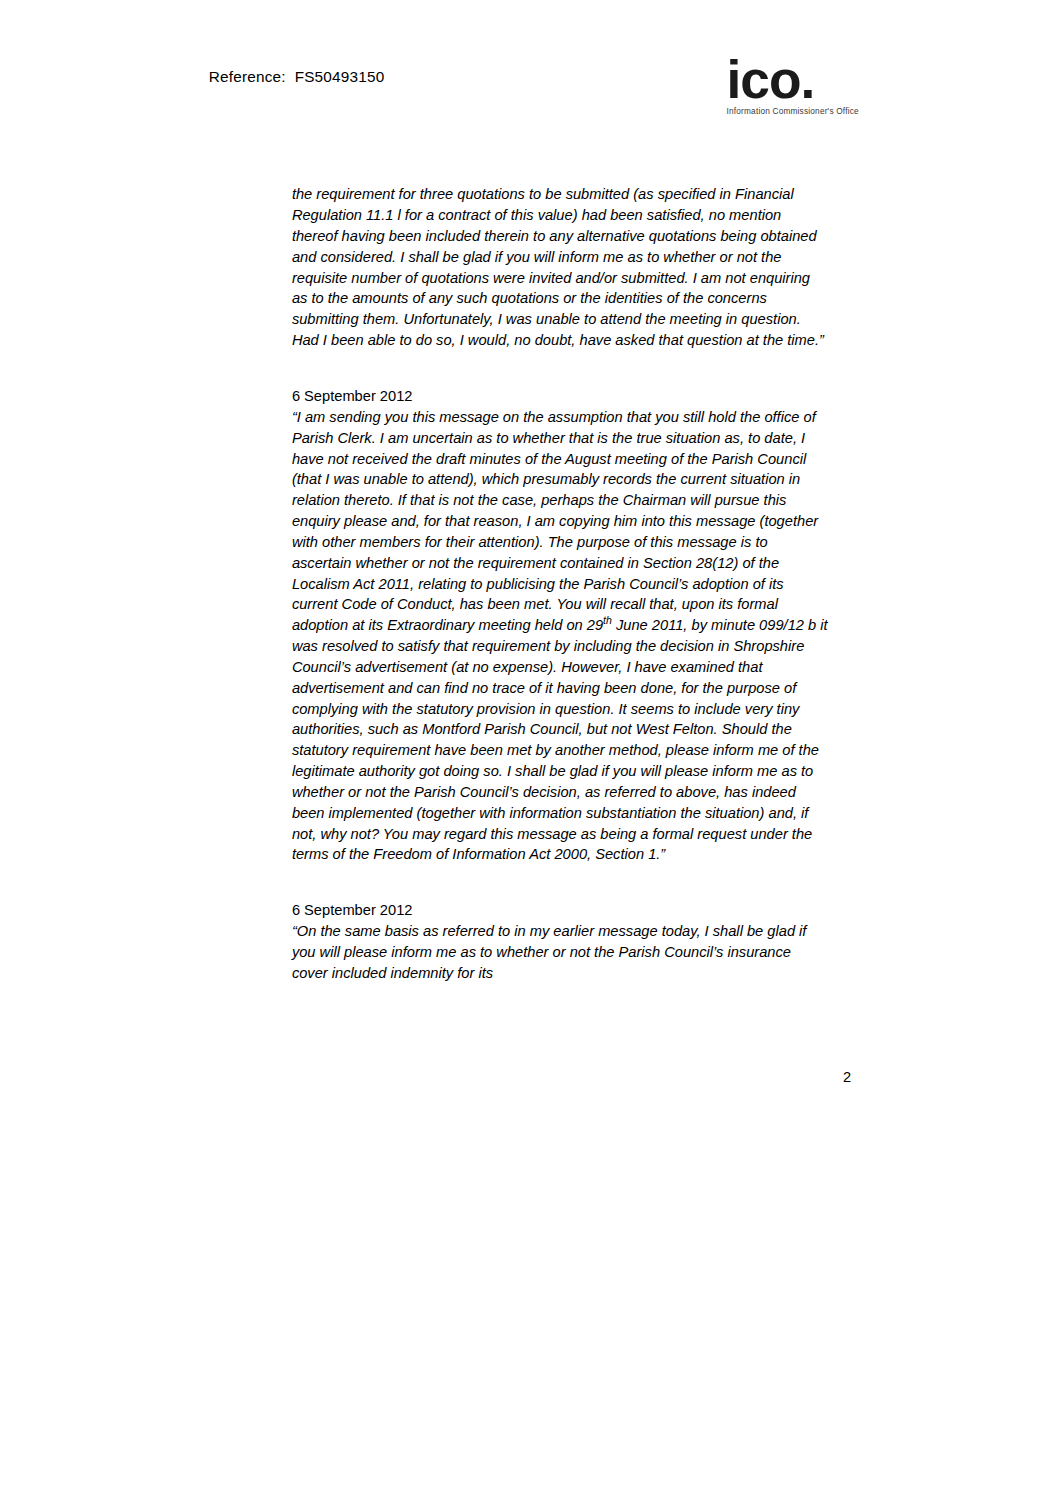Reference: FS50493150
ico.
Information Commissioner's Office
the requirement for three quotations to be submitted (as specified in Financial Regulation 11.1 l for a contract of this value) had been satisfied, no mention thereof having been included therein to any alternative quotations being obtained and considered. I shall be glad if you will inform me as to whether or not the requisite number of quotations were invited and/or submitted. I am not enquiring as to the amounts of any such quotations or the identities of the concerns submitting them. Unfortunately, I was unable to attend the meeting in question. Had I been able to do so, I would, no doubt, have asked that question at the time.”
6 September 2012
“I am sending you this message on the assumption that you still hold the office of Parish Clerk. I am uncertain as to whether that is the true situation as, to date, I have not received the draft minutes of the August meeting of the Parish Council (that I was unable to attend), which presumably records the current situation in relation thereto. If that is not the case, perhaps the Chairman will pursue this enquiry please and, for that reason, I am copying him into this message (together with other members for their attention). The purpose of this message is to ascertain whether or not the requirement contained in Section 28(12) of the Localism Act 2011, relating to publicising the Parish Council’s adoption of its current Code of Conduct, has been met. You will recall that, upon its formal adoption at its Extraordinary meeting held on 29th June 2011, by minute 099/12 b it was resolved to satisfy that requirement by including the decision in Shropshire Council’s advertisement (at no expense). However, I have examined that advertisement and can find no trace of it having been done, for the purpose of complying with the statutory provision in question. It seems to include very tiny authorities, such as Montford Parish Council, but not West Felton. Should the statutory requirement have been met by another method, please inform me of the legitimate authority got doing so. I shall be glad if you will please inform me as to whether or not the Parish Council’s decision, as referred to above, has indeed been implemented (together with information substantiation the situation) and, if not, why not? You may regard this message as being a formal request under the terms of the Freedom of Information Act 2000, Section 1.”
6 September 2012
“On the same basis as referred to in my earlier message today, I shall be glad if you will please inform me as to whether or not the Parish Council’s insurance cover included indemnity for its
2